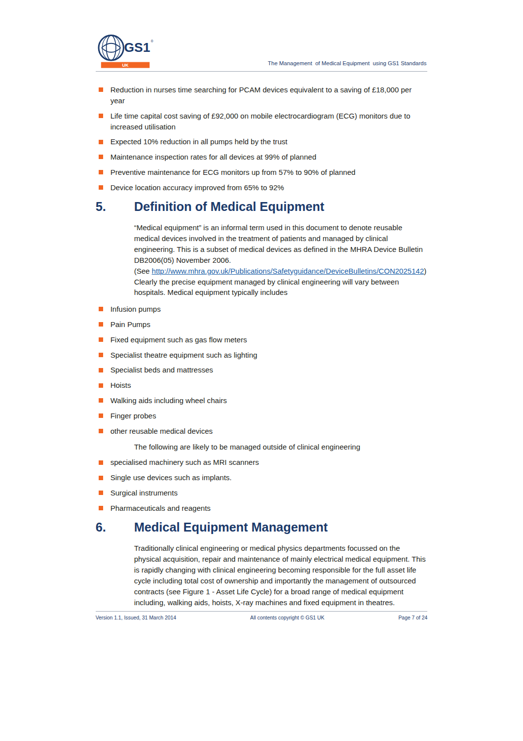GS1 ® UK
The Management of Medical Equipment using GS1 Standards
Reduction in nurses time searching for PCAM devices equivalent to a saving of £18,000 per year
Life time capital cost saving of £92,000 on mobile electrocardiogram (ECG) monitors due to increased utilisation
Expected 10% reduction in all pumps held by the trust
Maintenance inspection rates for all devices at 99% of planned
Preventive maintenance for ECG monitors up from 57% to 90% of planned
Device location accuracy improved from 65% to 92%
5. Definition of Medical Equipment
“Medical equipment” is an informal term used in this document to denote reusable medical devices involved in the treatment of patients and managed by clinical engineering. This is a subset of medical devices as defined in the MHRA Device Bulletin DB2006(05) November 2006.
(See http://www.mhra.gov.uk/Publications/Safetyguidance/DeviceBulletins/CON2025142) Clearly the precise equipment managed by clinical engineering will vary between hospitals. Medical equipment typically includes
Infusion pumps
Pain Pumps
Fixed equipment such as gas flow meters
Specialist theatre equipment such as lighting
Specialist beds and mattresses
Hoists
Walking aids including wheel chairs
Finger probes
other reusable medical devices
The following are likely to be managed outside of clinical engineering
specialised machinery such as MRI scanners
Single use devices such as implants.
Surgical instruments
Pharmaceuticals and reagents
6. Medical Equipment Management
Traditionally clinical engineering or medical physics departments focussed on the physical acquisition, repair and maintenance of mainly electrical medical equipment. This is rapidly changing with clinical engineering becoming responsible for the full asset life cycle including total cost of ownership and importantly the management of outsourced contracts (see Figure 1 - Asset Life Cycle) for a broad range of medical equipment including, walking aids, hoists, X-ray machines and fixed equipment in theatres.
Version 1.1, Issued, 31 March 2014
All contents copyright © GS1 UK
Page 7 of 24